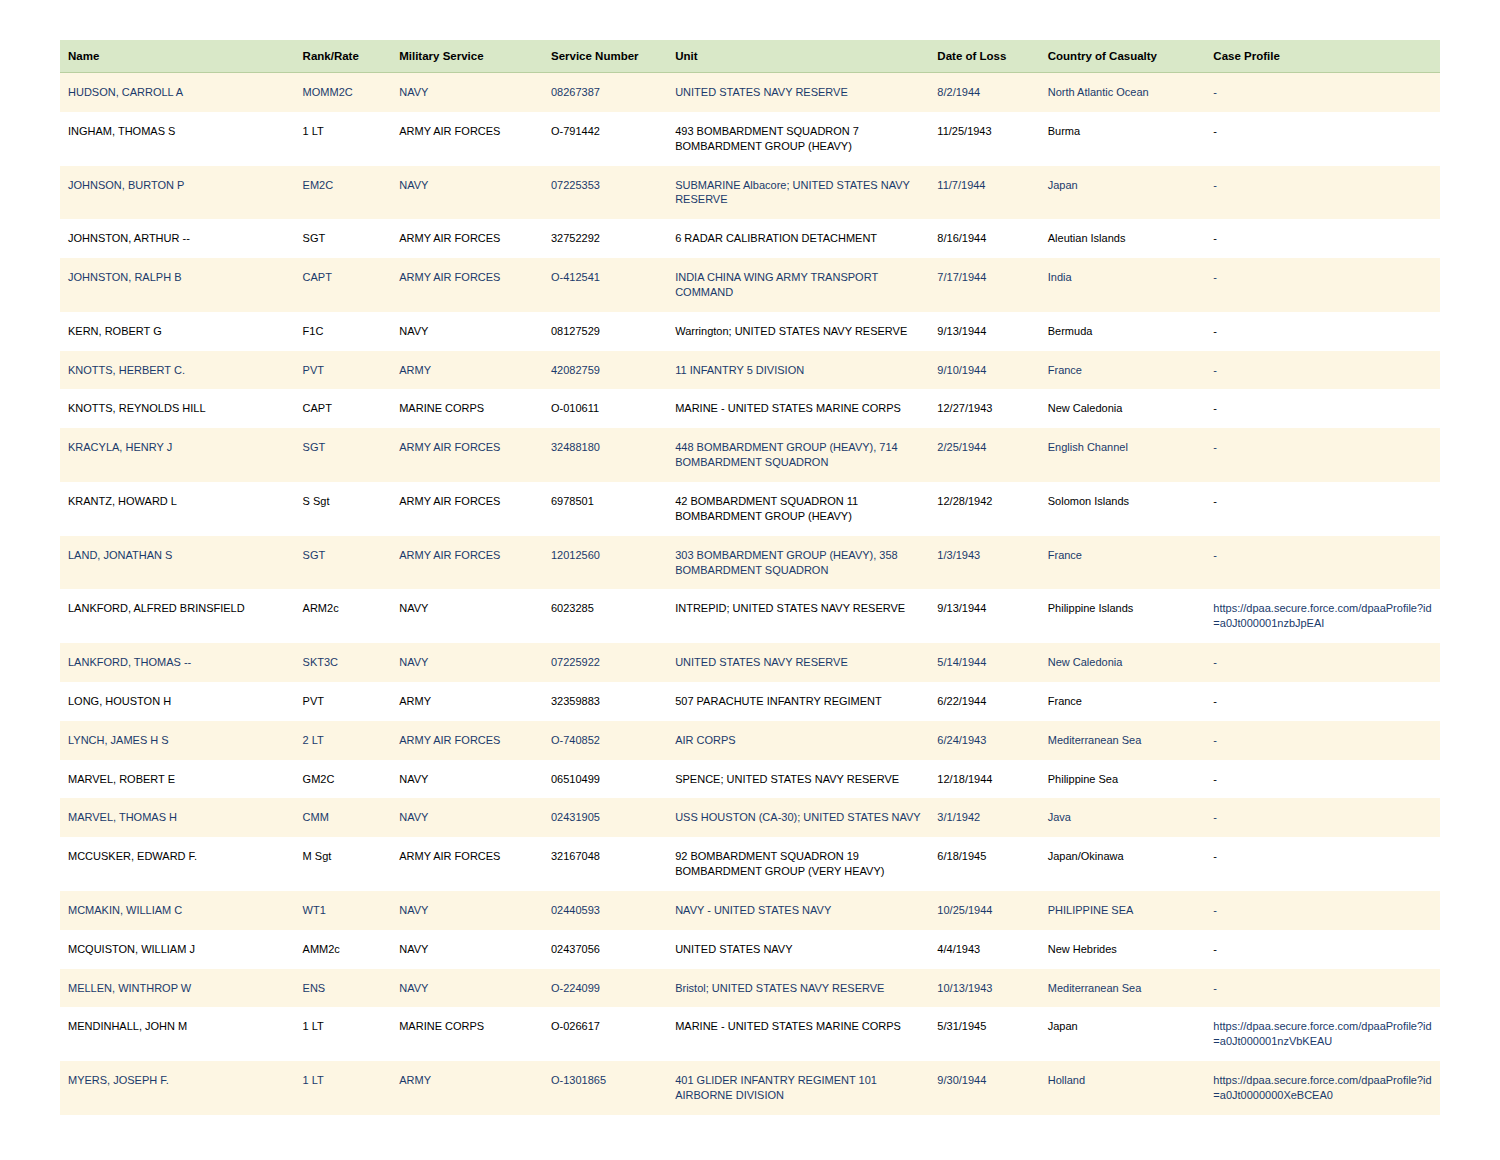| Name | Rank/Rate | Military Service | Service Number | Unit | Date of Loss | Country of Casualty | Case Profile |
| --- | --- | --- | --- | --- | --- | --- | --- |
| HUDSON, CARROLL A | MOMM2C | NAVY | 08267387 | UNITED STATES NAVY RESERVE | 8/2/1944 | North Atlantic Ocean | - |
| INGHAM, THOMAS S | 1 LT | ARMY AIR FORCES | O-791442 | 493 BOMBARDMENT SQUADRON 7 BOMBARDMENT GROUP (HEAVY) | 11/25/1943 | Burma | - |
| JOHNSON, BURTON P | EM2C | NAVY | 07225353 | SUBMARINE Albacore; UNITED STATES NAVY RESERVE | 11/7/1944 | Japan | - |
| JOHNSTON, ARTHUR -- | SGT | ARMY AIR FORCES | 32752292 | 6 RADAR CALIBRATION DETACHMENT | 8/16/1944 | Aleutian Islands | - |
| JOHNSTON, RALPH B | CAPT | ARMY AIR FORCES | O-412541 | INDIA CHINA WING ARMY TRANSPORT COMMAND | 7/17/1944 | India | - |
| KERN, ROBERT G | F1C | NAVY | 08127529 | Warrington; UNITED STATES NAVY RESERVE | 9/13/1944 | Bermuda | - |
| KNOTTS, HERBERT C. | PVT | ARMY | 42082759 | 11 INFANTRY 5 DIVISION | 9/10/1944 | France | - |
| KNOTTS, REYNOLDS HILL | CAPT | MARINE CORPS | O-010611 | MARINE - UNITED STATES MARINE CORPS | 12/27/1943 | New Caledonia | - |
| KRACYLA, HENRY J | SGT | ARMY AIR FORCES | 32488180 | 448 BOMBARDMENT GROUP (HEAVY), 714 BOMBARDMENT SQUADRON | 2/25/1944 | English Channel | - |
| KRANTZ, HOWARD L | S Sgt | ARMY AIR FORCES | 6978501 | 42 BOMBARDMENT SQUADRON 11 BOMBARDMENT GROUP (HEAVY) | 12/28/1942 | Solomon Islands | - |
| LAND, JONATHAN S | SGT | ARMY AIR FORCES | 12012560 | 303 BOMBARDMENT GROUP (HEAVY), 358 BOMBARDMENT SQUADRON | 1/3/1943 | France | - |
| LANKFORD, ALFRED BRINSFIELD | ARM2c | NAVY | 6023285 | INTREPID; UNITED STATES NAVY RESERVE | 9/13/1944 | Philippine Islands | https://dpaa.secure.force.com/dpaaProfile?id=a0Jt000001nzbJpEAI |
| LANKFORD, THOMAS -- | SKT3C | NAVY | 07225922 | UNITED STATES NAVY RESERVE | 5/14/1944 | New Caledonia | - |
| LONG, HOUSTON H | PVT | ARMY | 32359883 | 507 PARACHUTE INFANTRY REGIMENT | 6/22/1944 | France | - |
| LYNCH, JAMES H S | 2 LT | ARMY AIR FORCES | O-740852 | AIR CORPS | 6/24/1943 | Mediterranean Sea | - |
| MARVEL, ROBERT E | GM2C | NAVY | 06510499 | SPENCE; UNITED STATES NAVY RESERVE | 12/18/1944 | Philippine Sea | - |
| MARVEL, THOMAS H | CMM | NAVY | 02431905 | USS HOUSTON (CA-30); UNITED STATES NAVY | 3/1/1942 | Java | - |
| MCCUSKER, EDWARD F. | M Sgt | ARMY AIR FORCES | 32167048 | 92 BOMBARDMENT SQUADRON 19 BOMBARDMENT GROUP (VERY HEAVY) | 6/18/1945 | Japan/Okinawa | - |
| MCMAKIN, WILLIAM C | WT1 | NAVY | 02440593 | NAVY - UNITED STATES NAVY | 10/25/1944 | PHILIPPINE SEA | - |
| MCQUISTON, WILLIAM J | AMM2c | NAVY | 02437056 | UNITED STATES NAVY | 4/4/1943 | New Hebrides | - |
| MELLEN, WINTHROP W | ENS | NAVY | O-224099 | Bristol; UNITED STATES NAVY RESERVE | 10/13/1943 | Mediterranean Sea | - |
| MENDINHALL, JOHN M | 1 LT | MARINE CORPS | O-026617 | MARINE - UNITED STATES MARINE CORPS | 5/31/1945 | Japan | https://dpaa.secure.force.com/dpaaProfile?id=a0Jt000001nzVbKEAU |
| MYERS, JOSEPH F. | 1 LT | ARMY | O-1301865 | 401 GLIDER INFANTRY REGIMENT 101 AIRBORNE DIVISION | 9/30/1944 | Holland | https://dpaa.secure.force.com/dpaaProfile?id=a0Jt0000000XeBCEA0 |